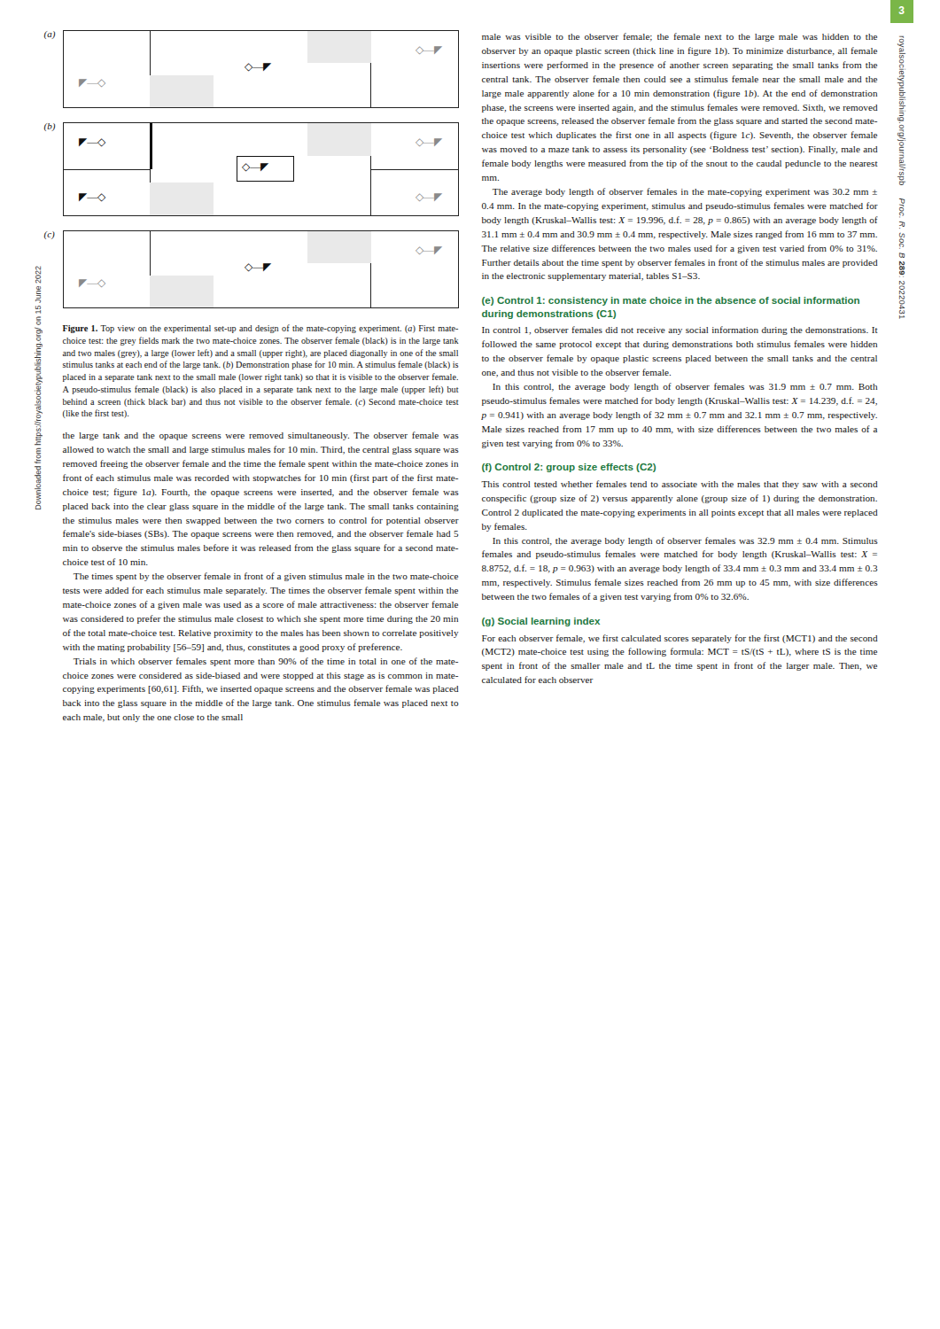3
royalsocietypublishing.org/journal/rspb Proc. R. Soc. B 289: 20220431
Downloaded from https://royalsocietypublishing.org/ on 15 June 2022
(a)
◤—◇ ◇—◤ ◇—◤
(b)
◤—◇ ◇—◤ ◤—◇ ◇—◤
◇—◤
(c)
◤—◇ ◇—◤ ◇—◤
Figure 1. Top view on the experimental set-up and design of the mate-copying experiment. (a) First mate-choice test: the grey fields mark the two mate-choice zones. The observer female (black) is in the large tank and two males (grey), a large (lower left) and a small (upper right), are placed diagonally in one of the small stimulus tanks at each end of the large tank. (b) Demonstration phase for 10 min. A stimulus female (black) is placed in a separate tank next to the small male (lower right tank) so that it is visible to the observer female. A pseudo-stimulus female (black) is also placed in a separate tank next to the large male (upper left) but behind a screen (thick black bar) and thus not visible to the observer female. (c) Second mate-choice test (like the first test).
the large tank and the opaque screens were removed simultaneously. The observer female was allowed to watch the small and large stimulus males for 10 min. Third, the central glass square was removed freeing the observer female and the time the female spent within the mate-choice zones in front of each stimulus male was recorded with stopwatches for 10 min (first part of the first mate-choice test; figure 1a). Fourth, the opaque screens were inserted, and the observer female was placed back into the clear glass square in the middle of the large tank. The small tanks containing the stimulus males were then swapped between the two corners to control for potential observer female's side-biases (SBs). The opaque screens were then removed, and the observer female had 5 min to observe the stimulus males before it was released from the glass square for a second mate-choice test of 10 min.
The times spent by the observer female in front of a given stimulus male in the two mate-choice tests were added for each stimulus male separately. The times the observer female spent within the mate-choice zones of a given male was used as a score of male attractiveness: the observer female was considered to prefer the stimulus male closest to which she spent more time during the 20 min of the total mate-choice test. Relative proximity to the males has been shown to correlate positively with the mating probability [56–59] and, thus, constitutes a good proxy of preference.
Trials in which observer females spent more than 90% of the time in total in one of the mate-choice zones were considered as side-biased and were stopped at this stage as is common in mate-copying experiments [60,61]. Fifth, we inserted opaque screens and the observer female was placed back into the glass square in the middle of the large tank. One stimulus female was placed next to each male, but only the one close to the small
male was visible to the observer female; the female next to the large male was hidden to the observer by an opaque plastic screen (thick line in figure 1b). To minimize disturbance, all female insertions were performed in the presence of another screen separating the small tanks from the central tank. The observer female then could see a stimulus female near the small male and the large male apparently alone for a 10 min demonstration (figure 1b). At the end of demonstration phase, the screens were inserted again, and the stimulus females were removed. Sixth, we removed the opaque screens, released the observer female from the glass square and started the second mate-choice test which duplicates the first one in all aspects (figure 1c). Seventh, the observer female was moved to a maze tank to assess its personality (see ‘Boldness test’ section). Finally, male and female body lengths were measured from the tip of the snout to the caudal peduncle to the nearest mm.
The average body length of observer females in the mate-copying experiment was 30.2 mm ± 0.4 mm. In the mate-copying experiment, stimulus and pseudo-stimulus females were matched for body length (Kruskal–Wallis test: X = 19.996, d.f. = 28, p = 0.865) with an average body length of 31.1 mm ± 0.4 mm and 30.9 mm ± 0.4 mm, respectively. Male sizes ranged from 16 mm to 37 mm. The relative size differences between the two males used for a given test varied from 0% to 31%. Further details about the time spent by observer females in front of the stimulus males are provided in the electronic supplementary material, tables S1–S3.
(e) Control 1: consistency in mate choice in the absence of social information during demonstrations (C1)
In control 1, observer females did not receive any social information during the demonstrations. It followed the same protocol except that during demonstrations both stimulus females were hidden to the observer female by opaque plastic screens placed between the small tanks and the central one, and thus not visible to the observer female.
In this control, the average body length of observer females was 31.9 mm ± 0.7 mm. Both pseudo-stimulus females were matched for body length (Kruskal–Wallis test: X = 14.239, d.f. = 24, p = 0.941) with an average body length of 32 mm ± 0.7 mm and 32.1 mm ± 0.7 mm, respectively. Male sizes reached from 17 mm up to 40 mm, with size differences between the two males of a given test varying from 0% to 33%.
(f) Control 2: group size effects (C2)
This control tested whether females tend to associate with the males that they saw with a second conspecific (group size of 2) versus apparently alone (group size of 1) during the demonstration. Control 2 duplicated the mate-copying experiments in all points except that all males were replaced by females.
In this control, the average body length of observer females was 32.9 mm ± 0.4 mm. Stimulus females and pseudo-stimulus females were matched for body length (Kruskal–Wallis test: X = 8.8752, d.f. = 18, p = 0.963) with an average body length of 33.4 mm ± 0.3 mm and 33.4 mm ± 0.3 mm, respectively. Stimulus female sizes reached from 26 mm up to 45 mm, with size differences between the two females of a given test varying from 0% to 32.6%.
(g) Social learning index
For each observer female, we first calculated scores separately for the first (MCT1) and the second (MCT2) mate-choice test using the following formula: MCT = tS/(tS + tL), where tS is the time spent in front of the smaller male and tL the time spent in front of the larger male. Then, we calculated for each observer